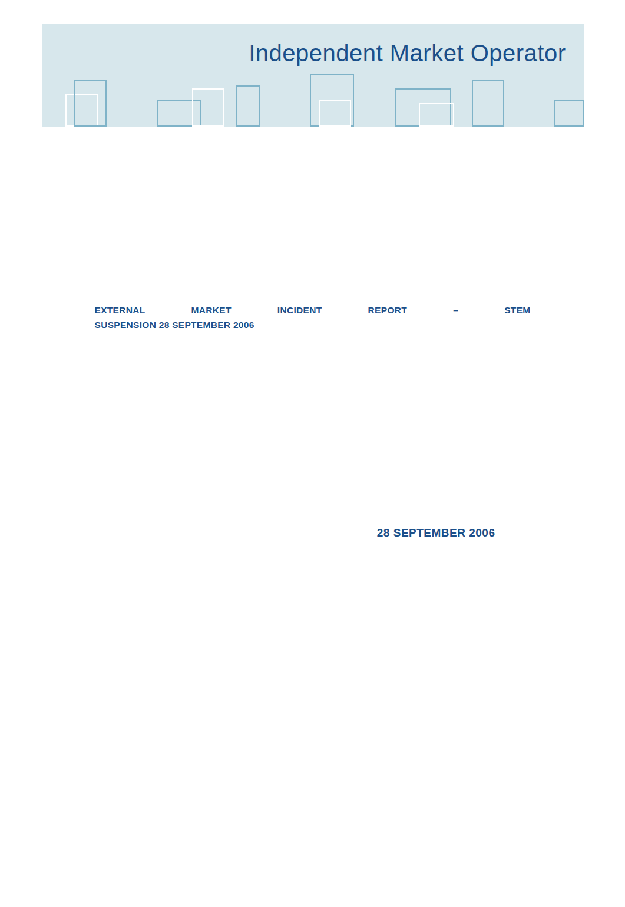Independent Market Operator
EXTERNAL MARKET INCIDENT REPORT–STEM
SUSPENSION 28 SEPTEMBER 2006
28 SEPTEMBER 2006